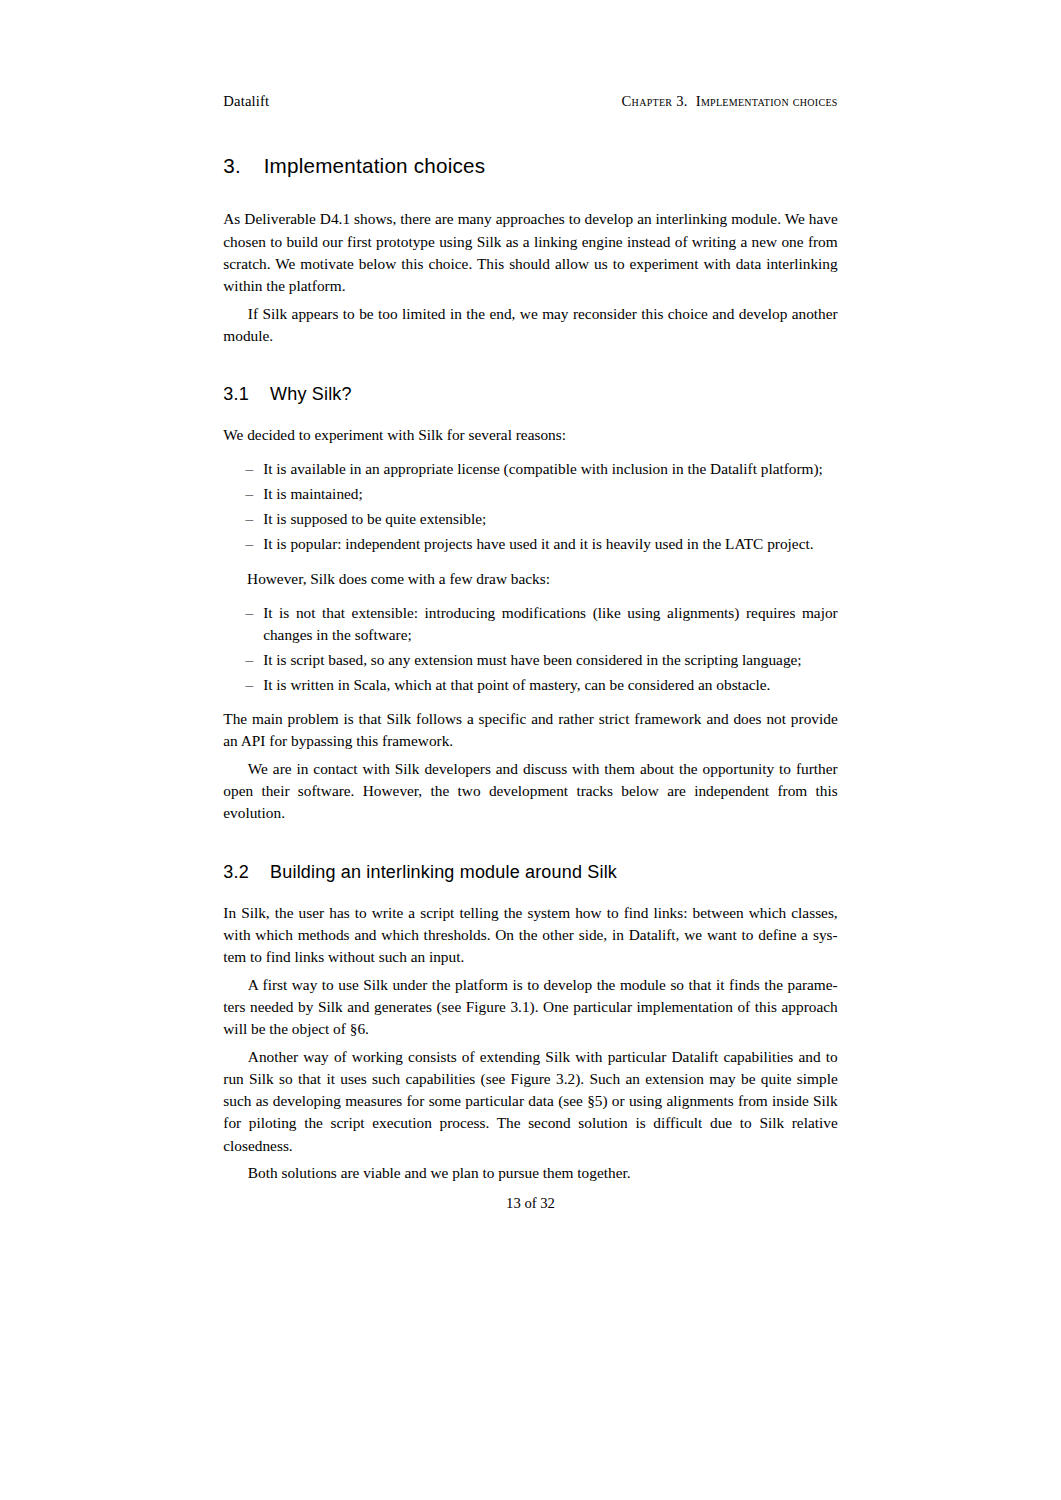Datalift
Chapter 3. Implementation choices
3. Implementation choices
As Deliverable D4.1 shows, there are many approaches to develop an interlinking module. We have chosen to build our first prototype using Silk as a linking engine instead of writing a new one from scratch. We motivate below this choice. This should allow us to experiment with data interlinking within the platform.
If Silk appears to be too limited in the end, we may reconsider this choice and develop another module.
3.1 Why Silk?
We decided to experiment with Silk for several reasons:
It is available in an appropriate license (compatible with inclusion in the Datalift platform);
It is maintained;
It is supposed to be quite extensible;
It is popular: independent projects have used it and it is heavily used in the LATC project.
However, Silk does come with a few draw backs:
It is not that extensible: introducing modifications (like using alignments) requires major changes in the software;
It is script based, so any extension must have been considered in the scripting language;
It is written in Scala, which at that point of mastery, can be considered an obstacle.
The main problem is that Silk follows a specific and rather strict framework and does not provide an API for bypassing this framework.
We are in contact with Silk developers and discuss with them about the opportunity to further open their software. However, the two development tracks below are independent from this evolution.
3.2 Building an interlinking module around Silk
In Silk, the user has to write a script telling the system how to find links: between which classes, with which methods and which thresholds. On the other side, in Datalift, we want to define a system to find links without such an input.
A first way to use Silk under the platform is to develop the module so that it finds the parameters needed by Silk and generates (see Figure 3.1). One particular implementation of this approach will be the object of §6.
Another way of working consists of extending Silk with particular Datalift capabilities and to run Silk so that it uses such capabilities (see Figure 3.2). Such an extension may be quite simple such as developing measures for some particular data (see §5) or using alignments from inside Silk for piloting the script execution process. The second solution is difficult due to Silk relative closedness.
Both solutions are viable and we plan to pursue them together.
13 of 32